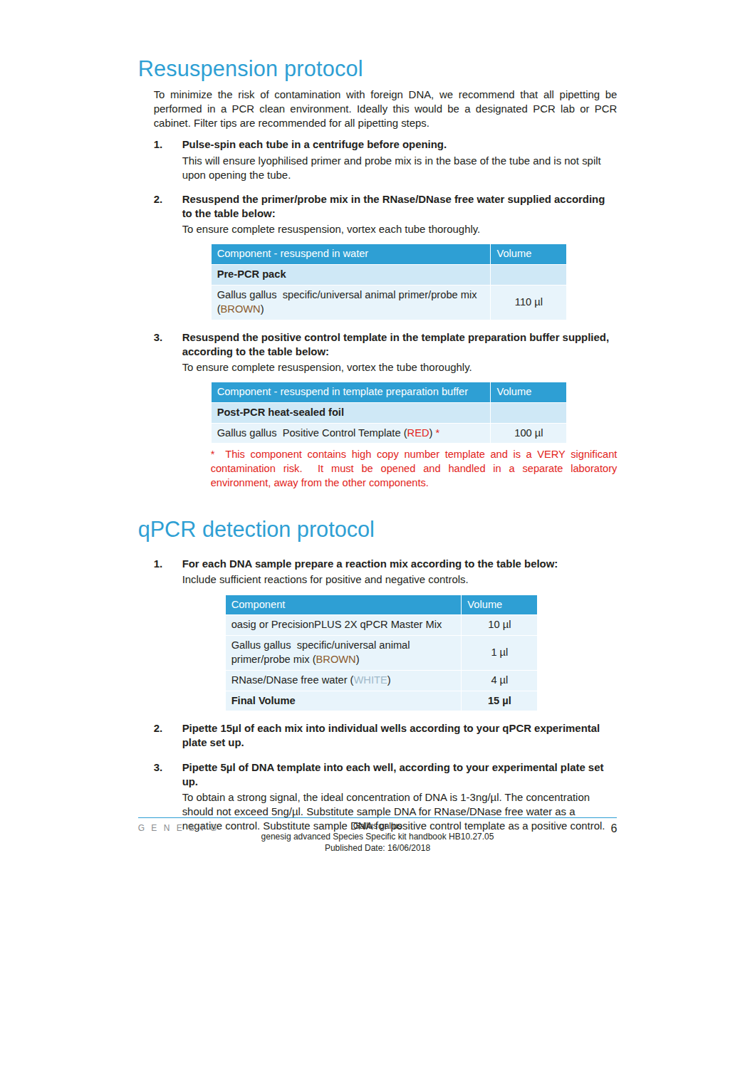Resuspension protocol
To minimize the risk of contamination with foreign DNA, we recommend that all pipetting be performed in a PCR clean environment. Ideally this would be a designated PCR lab or PCR cabinet. Filter tips are recommended for all pipetting steps.
Pulse-spin each tube in a centrifuge before opening.
This will ensure lyophilised primer and probe mix is in the base of the tube and is not spilt upon opening the tube.
Resuspend the primer/probe mix in the RNase/DNase free water supplied according to the table below:
To ensure complete resuspension, vortex each tube thoroughly.
| Component - resuspend in water | Volume |
| --- | --- |
| Pre-PCR pack | |
| Gallus gallus specific/universal animal primer/probe mix ( BROWN ) | 110 µl |
Resuspend the positive control template in the template preparation buffer supplied, according to the table below:
To ensure complete resuspension, vortex the tube thoroughly.
| Component - resuspend in template preparation buffer | Volume |
| --- | --- |
| Post-PCR heat-sealed foil | |
| Gallus gallus Positive Control Template ( RED ) * | 100 µl |
* This component contains high copy number template and is a VERY significant contamination risk. It must be opened and handled in a separate laboratory environment, away from the other components.
qPCR detection protocol
For each DNA sample prepare a reaction mix according to the table below:
Include sufficient reactions for positive and negative controls.
| Component | Volume |
| --- | --- |
| oasig or PrecisionPLUS 2X qPCR Master Mix | 10 µl |
| Gallus gallus specific/universal animal primer/probe mix ( BROWN ) | 1 µl |
| RNase/DNase free water ( WHITE ) | 4 µl |
| Final Volume | 15 µl |
Pipette 15µl of each mix into individual wells according to your qPCR experimental plate set up.
Pipette 5µl of DNA template into each well, according to your experimental plate set up.
To obtain a strong signal, the ideal concentration of DNA is 1-3ng/µl. The concentration should not exceed 5ng/µl. Substitute sample DNA for RNase/DNase free water as a negative control. Substitute sample DNA for positive control template as a positive control.
G E N E S I G
Gallus gallus
genesig advanced Species Specific kit handbook HB10.27.05
Published Date: 16/06/2018
6